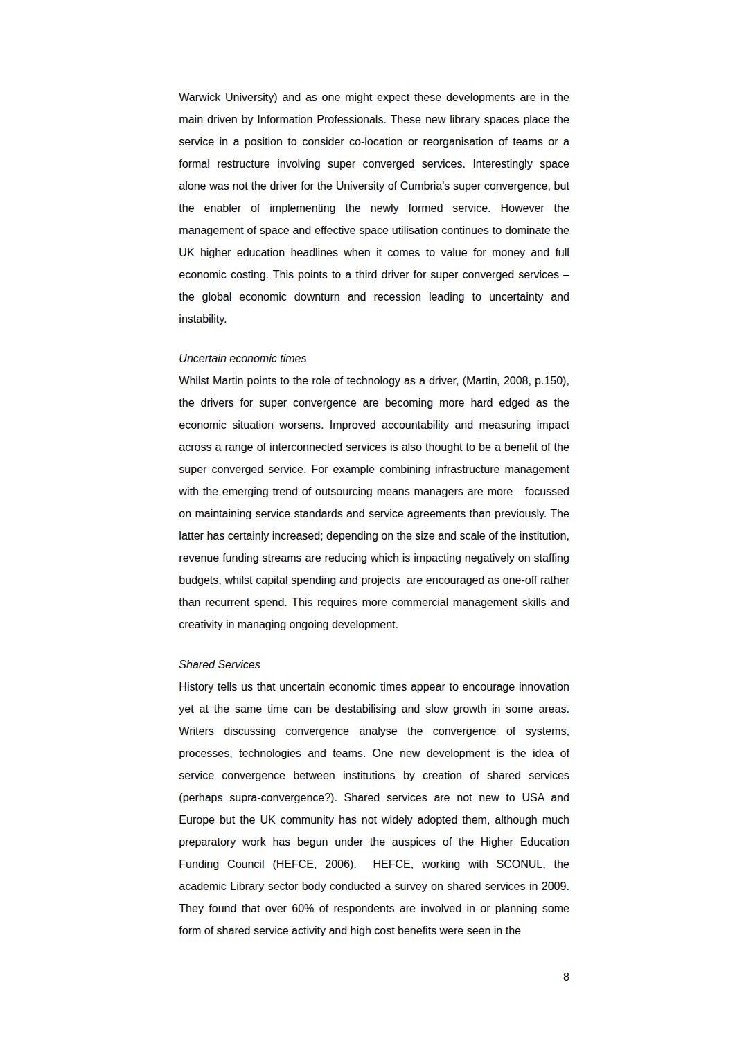Warwick University) and as one might expect these developments are in the main driven by Information Professionals. These new library spaces place the service in a position to consider co-location or reorganisation of teams or a formal restructure involving super converged services. Interestingly space alone was not the driver for the University of Cumbria's super convergence, but the enabler of implementing the newly formed service. However the management of space and effective space utilisation continues to dominate the UK higher education headlines when it comes to value for money and full economic costing. This points to a third driver for super converged services – the global economic downturn and recession leading to uncertainty and instability.
Uncertain economic times
Whilst Martin points to the role of technology as a driver, (Martin, 2008, p.150), the drivers for super convergence are becoming more hard edged as the economic situation worsens. Improved accountability and measuring impact across a range of interconnected services is also thought to be a benefit of the super converged service. For example combining infrastructure management with the emerging trend of outsourcing means managers are more focussed on maintaining service standards and service agreements than previously. The latter has certainly increased; depending on the size and scale of the institution, revenue funding streams are reducing which is impacting negatively on staffing budgets, whilst capital spending and projects are encouraged as one-off rather than recurrent spend. This requires more commercial management skills and creativity in managing ongoing development.
Shared Services
History tells us that uncertain economic times appear to encourage innovation yet at the same time can be destabilising and slow growth in some areas. Writers discussing convergence analyse the convergence of systems, processes, technologies and teams. One new development is the idea of service convergence between institutions by creation of shared services (perhaps supra-convergence?). Shared services are not new to USA and Europe but the UK community has not widely adopted them, although much preparatory work has begun under the auspices of the Higher Education Funding Council (HEFCE, 2006). HEFCE, working with SCONUL, the academic Library sector body conducted a survey on shared services in 2009. They found that over 60% of respondents are involved in or planning some form of shared service activity and high cost benefits were seen in the
8